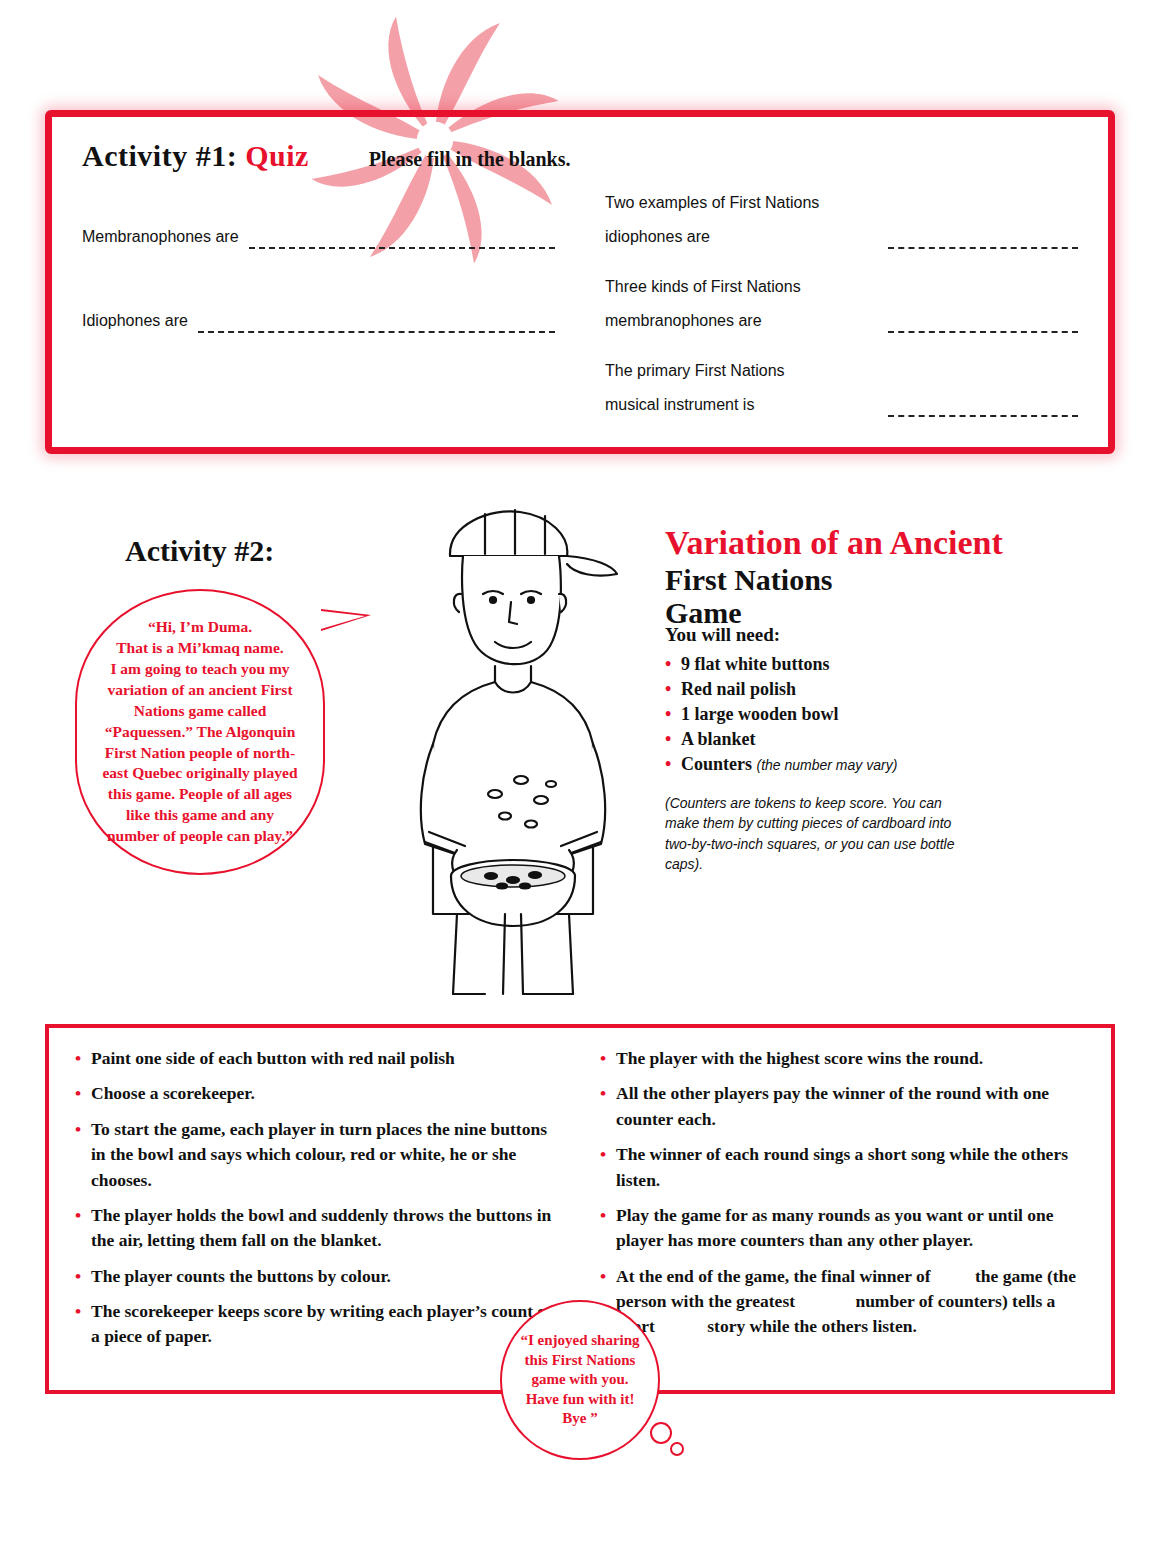Activity #1: Quiz
Please fill in the blanks.
Membranophones are
Two examples of First Nations idiophones are
Idiophones are
Three kinds of First Nations membranophones are
The primary First Nations musical instrument is
Activity #2:
Variation of an Ancient
First Nations
Game
“Hi, I’m Duma.
That is a Mi’kmaq name.
I am going to teach you my variation of an ancient First Nations game called “Paquessen.” The Algonquin First Nation people of north-east Quebec originally played this game. People of all ages like this game and any number of people can play.”
You will need:
9 flat white buttons
Red nail polish
1 large wooden bowl
A blanket
Counters (the number may vary)
(Counters are tokens to keep score. You can make them by cutting pieces of cardboard into two-by-two-inch squares, or you can use bottle caps).
Paint one side of each button with red nail polish
Choose a scorekeeper.
To start the game, each player in turn places the nine buttons in the bowl and says which colour, red or white, he or she chooses.
The player holds the bowl and suddenly throws the buttons in the air, letting them fall on the blanket.
The player counts the buttons by colour.
The scorekeeper keeps score by writing each player’s count on a piece of paper.
The player with the highest score wins the round.
All the other players pay the winner of the round with one counter each.
The winner of each round sings a short song while the others listen.
Play the game for as many rounds as you want or until one player has more counters than any other player.
At the end of the game, the final winner of the game (the person with the greatest number of counters) tells a short story while the others listen.
“I enjoyed sharing this First Nations game with you. Have fun with it! Bye ”